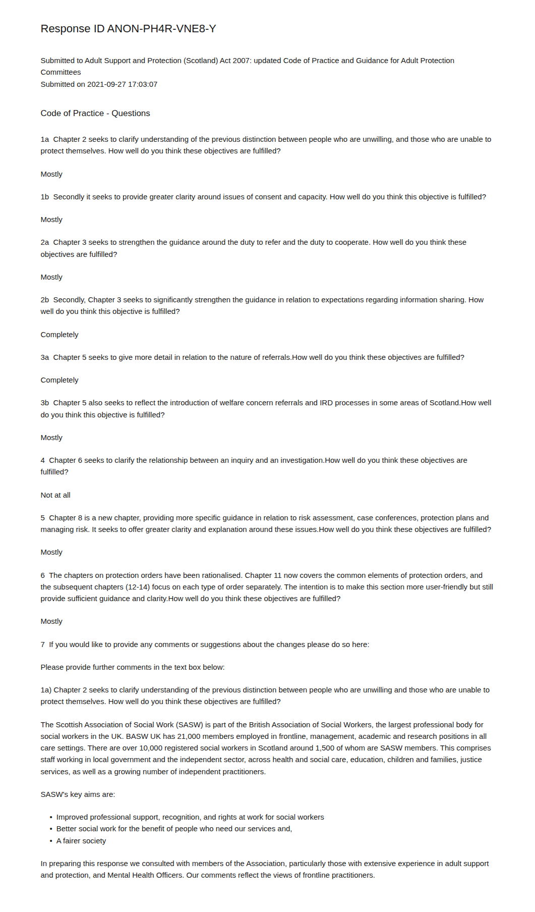Response ID ANON-PH4R-VNE8-Y
Submitted to Adult Support and Protection (Scotland) Act 2007: updated Code of Practice and Guidance for Adult Protection Committees
Submitted on 2021-09-27 17:03:07
Code of Practice - Questions
1a Chapter 2 seeks to clarify understanding of the previous distinction between people who are unwilling, and those who are unable to protect themselves. How well do you think these objectives are fulfilled?
Mostly
1b Secondly it seeks to provide greater clarity around issues of consent and capacity. How well do you think this objective is fulfilled?
Mostly
2a Chapter 3 seeks to strengthen the guidance around the duty to refer and the duty to cooperate. How well do you think these objectives are fulfilled?
Mostly
2b Secondly, Chapter 3 seeks to significantly strengthen the guidance in relation to expectations regarding information sharing. How well do you think this objective is fulfilled?
Completely
3a Chapter 5 seeks to give more detail in relation to the nature of referrals.How well do you think these objectives are fulfilled?
Completely
3b Chapter 5 also seeks to reflect the introduction of welfare concern referrals and IRD processes in some areas of Scotland.How well do you think this objective is fulfilled?
Mostly
4 Chapter 6 seeks to clarify the relationship between an inquiry and an investigation.How well do you think these objectives are fulfilled?
Not at all
5 Chapter 8 is a new chapter, providing more specific guidance in relation to risk assessment, case conferences, protection plans and managing risk. It seeks to offer greater clarity and explanation around these issues.How well do you think these objectives are fulfilled?
Mostly
6 The chapters on protection orders have been rationalised. Chapter 11 now covers the common elements of protection orders, and the subsequent chapters (12-14) focus on each type of order separately. The intention is to make this section more user-friendly but still provide sufficient guidance and clarity.How well do you think these objectives are fulfilled?
Mostly
7 If you would like to provide any comments or suggestions about the changes please do so here:
Please provide further comments in the text box below:
1a) Chapter 2 seeks to clarify understanding of the previous distinction between people who are unwilling and those who are unable to protect themselves. How well do you think these objectives are fulfilled?
The Scottish Association of Social Work (SASW) is part of the British Association of Social Workers, the largest professional body for social workers in the UK. BASW UK has 21,000 members employed in frontline, management, academic and research positions in all care settings. There are over 10,000 registered social workers in Scotland around 1,500 of whom are SASW members. This comprises staff working in local government and the independent sector, across health and social care, education, children and families, justice services, as well as a growing number of independent practitioners.
SASW's key aims are:
Improved professional support, recognition, and rights at work for social workers
Better social work for the benefit of people who need our services and,
A fairer society
In preparing this response we consulted with members of the Association, particularly those with extensive experience in adult support and protection, and Mental Health Officers. Our comments reflect the views of frontline practitioners.